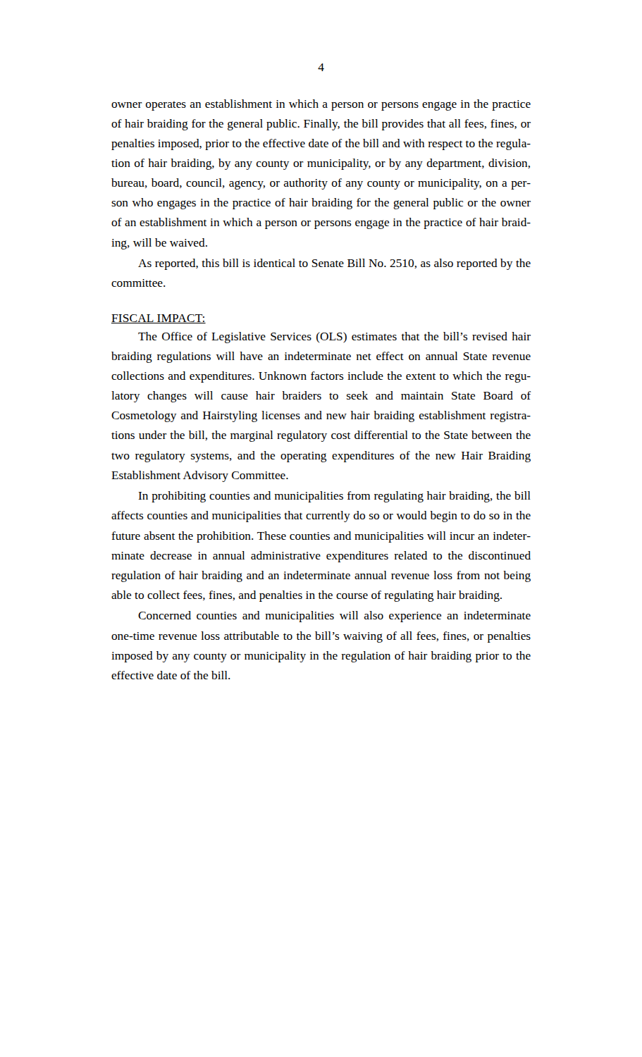4
owner operates an establishment in which a person or persons engage in the practice of hair braiding for the general public. Finally, the bill provides that all fees, fines, or penalties imposed, prior to the effective date of the bill and with respect to the regulation of hair braiding, by any county or municipality, or by any department, division, bureau, board, council, agency, or authority of any county or municipality, on a person who engages in the practice of hair braiding for the general public or the owner of an establishment in which a person or persons engage in the practice of hair braiding, will be waived.
As reported, this bill is identical to Senate Bill No. 2510, as also reported by the committee.
FISCAL IMPACT:
The Office of Legislative Services (OLS) estimates that the bill’s revised hair braiding regulations will have an indeterminate net effect on annual State revenue collections and expenditures. Unknown factors include the extent to which the regulatory changes will cause hair braiders to seek and maintain State Board of Cosmetology and Hairstyling licenses and new hair braiding establishment registrations under the bill, the marginal regulatory cost differential to the State between the two regulatory systems, and the operating expenditures of the new Hair Braiding Establishment Advisory Committee.
In prohibiting counties and municipalities from regulating hair braiding, the bill affects counties and municipalities that currently do so or would begin to do so in the future absent the prohibition. These counties and municipalities will incur an indeterminate decrease in annual administrative expenditures related to the discontinued regulation of hair braiding and an indeterminate annual revenue loss from not being able to collect fees, fines, and penalties in the course of regulating hair braiding.
Concerned counties and municipalities will also experience an indeterminate one-time revenue loss attributable to the bill’s waiving of all fees, fines, or penalties imposed by any county or municipality in the regulation of hair braiding prior to the effective date of the bill.